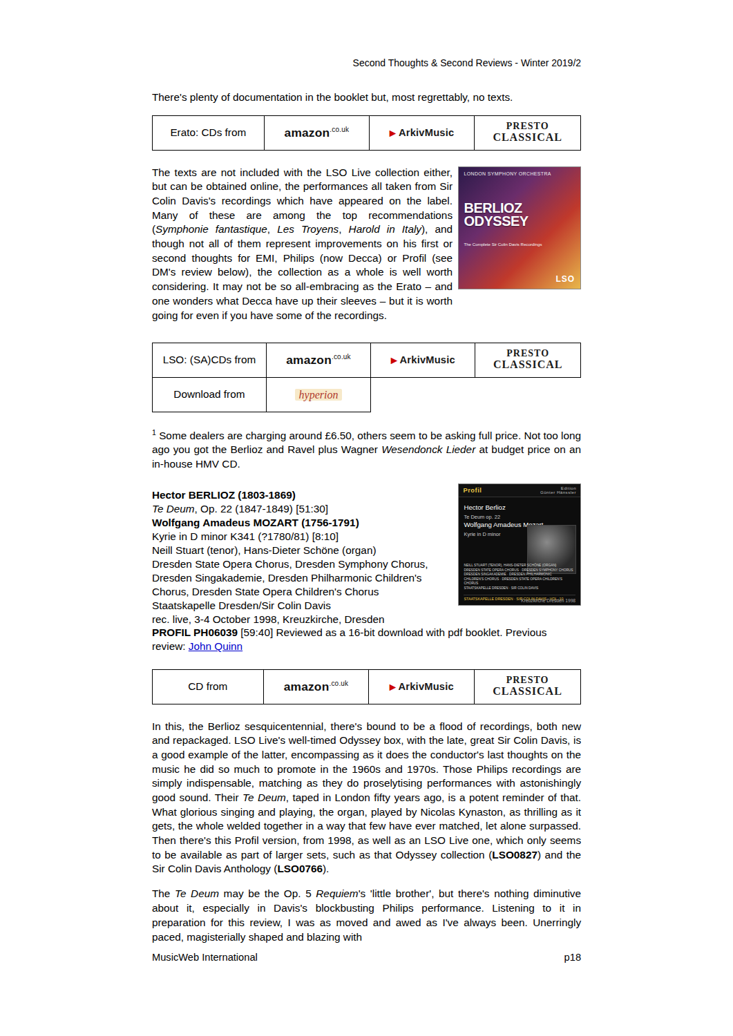Second Thoughts & Second Reviews - Winter 2019/2
There's plenty of documentation in the booklet but, most regrettably, no texts.
| Erato: CDs from | amazon .co.uk | ▸ ArkivMusic | Presto Classical |
LONDON SYMPHONY ORCHESTRA
BERLIOZ
ODYSSEY
The Complete Sir Colin Davis Recordings
LSO
The texts are not included with the LSO Live collection either, but can be obtained online, the performances all taken from Sir Colin Davis's recordings which have appeared on the label. Many of these are among the top recommendations (Symphonie fantastique, Les Troyens, Harold in Italy), and though not all of them represent improvements on his first or second thoughts for EMI, Philips (now Decca) or Profil (see DM's review below), the collection as a whole is well worth considering. It may not be so all-embracing as the Erato – and one wonders what Decca have up their sleeves – but it is worth going for even if you have some of the recordings.
| LSO: (SA)CDs from | amazon .co.uk | ▸ ArkivMusic | Presto Classical |
| Download from | hyperion | | |
1 Some dealers are charging around £6.50, others seem to be asking full price. Not too long ago you got the Berlioz and Ravel plus Wagner Wesendonck Lieder at budget price on an in-house HMV CD.
ProfilEdition
Günter Hänssler
Hector Berlioz
Te Deum op. 22
Wolfgang Amadeus Mozart
Kyrie in D minor
NEILL STUART (TENOR), HANS-DIETER SCHÖNE (ORGAN)
DRESDEN STATE OPERA CHORUS · DRESDEN SYMPHONY CHORUS
DRESDEN SINGAKADEMIE · DRESDEN PHILHARMONIC
CHILDREN'S CHORUS · DRESDEN STATE OPERA CHILDREN'S CHORUS
STAATSKAPELLE DRESDEN · SIR COLIN DAVIS
STAATSKAPELLE DRESDEN · SIR COLIN DAVIS · VOL. 10
Kreuzkirche Dresden 1998
Hector BERLIOZ (1803-1869)
Te Deum, Op. 22 (1847-1849) [51:30]
Wolfgang Amadeus MOZART (1756-1791)
Kyrie in D minor K341 (?1780/81) [8:10]
Neill Stuart (tenor), Hans-Dieter Schöne (organ)
Dresden State Opera Chorus, Dresden Symphony Chorus, Dresden Singakademie, Dresden Philharmonic Children's Chorus, Dresden State Opera Children's Chorus
Staatskapelle Dresden/Sir Colin Davis
rec. live, 3-4 October 1998, Kreuzkirche, Dresden
PROFIL PH06039 [59:40] Reviewed as a 16-bit download with pdf booklet. Previous review: John Quinn
| CD from | amazon .co.uk | ▸ ArkivMusic | Presto Classical |
In this, the Berlioz sesquicentennial, there's bound to be a flood of recordings, both new and repackaged. LSO Live's well-timed Odyssey box, with the late, great Sir Colin Davis, is a good example of the latter, encompassing as it does the conductor's last thoughts on the music he did so much to promote in the 1960s and 1970s. Those Philips recordings are simply indispensable, matching as they do proselytising performances with astonishingly good sound. Their Te Deum, taped in London fifty years ago, is a potent reminder of that. What glorious singing and playing, the organ, played by Nicolas Kynaston, as thrilling as it gets, the whole welded together in a way that few have ever matched, let alone surpassed. Then there's this Profil version, from 1998, as well as an LSO Live one, which only seems to be available as part of larger sets, such as that Odyssey collection (LSO0827) and the Sir Colin Davis Anthology (LSO0766).
The Te Deum may be the Op. 5 Requiem's 'little brother', but there's nothing diminutive about it, especially in Davis's blockbusting Philips performance. Listening to it in preparation for this review, I was as moved and awed as I've always been. Unerringly paced, magisterially shaped and blazing with
MusicWeb International p18